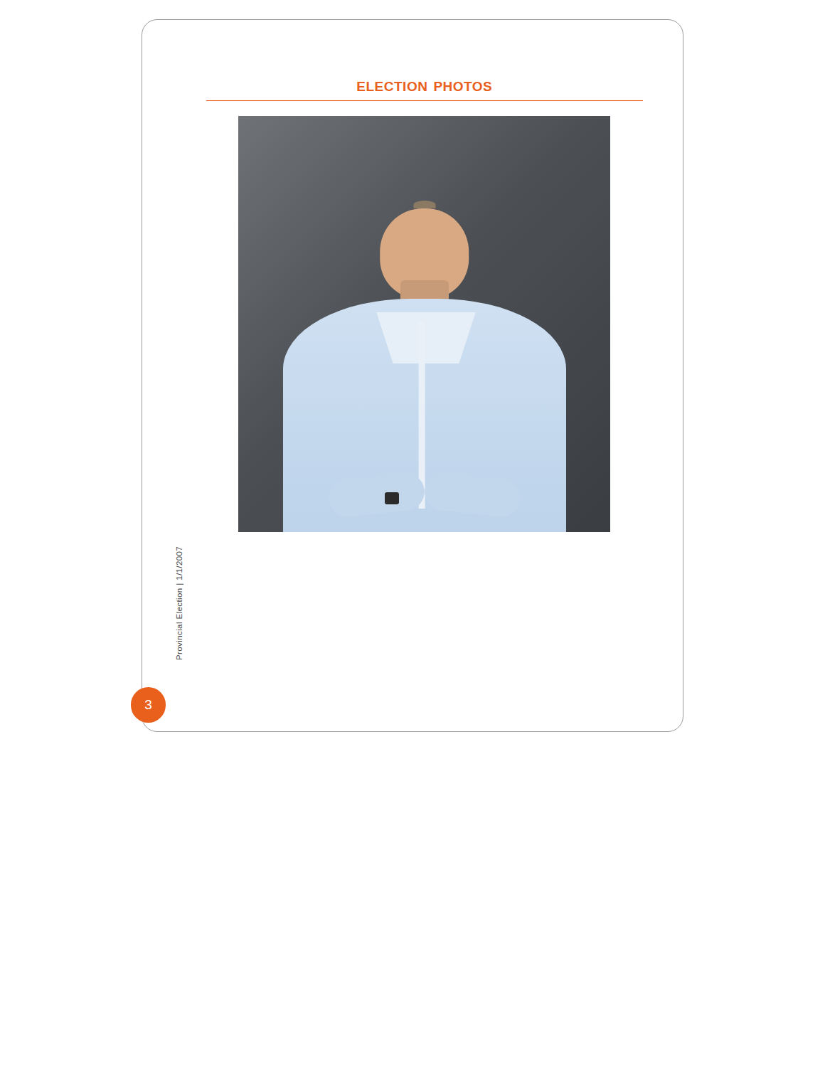Election Photos
Provincial Election | 1/1/2007
3